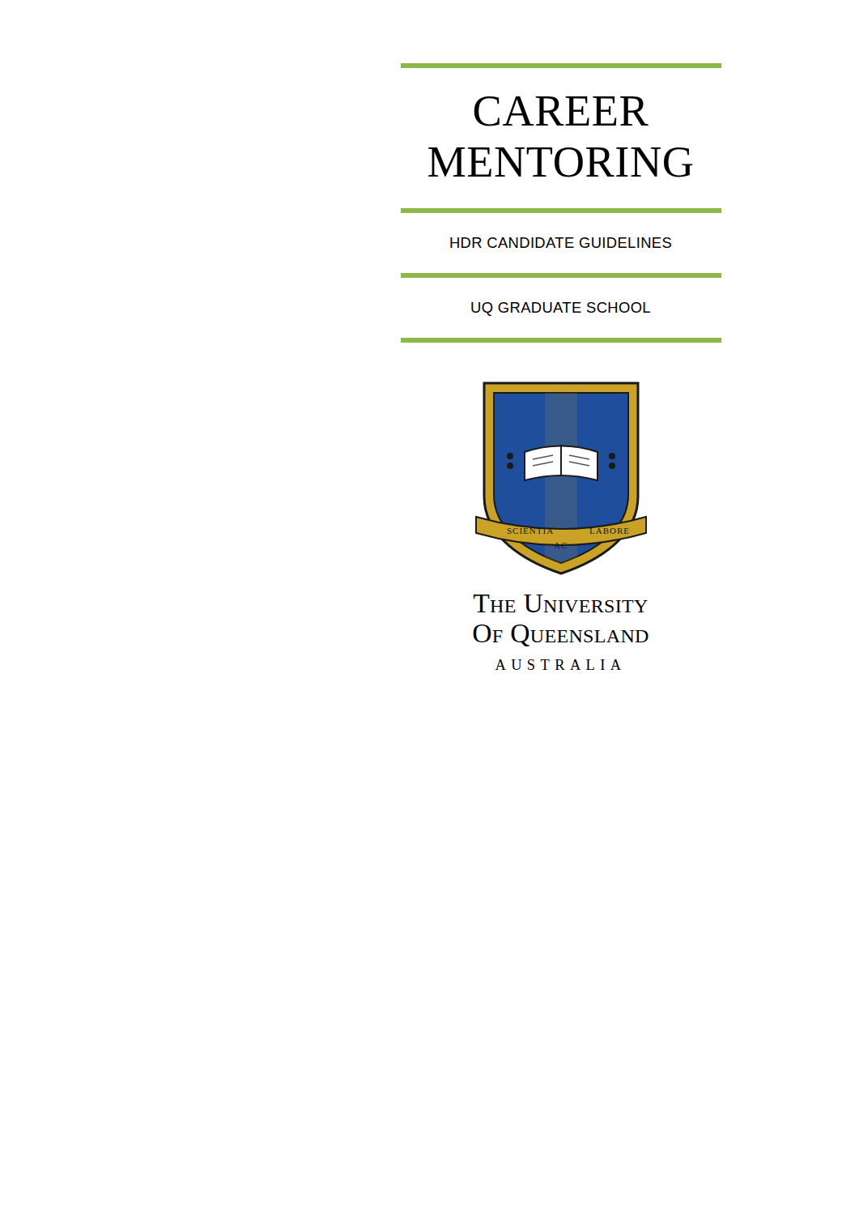CAREER
MENTORING
HDR CANDIDATE GUIDELINES
UQ GRADUATE SCHOOL
SCIENTIA LABORE AC
The University Of Queensland
AUSTRALIA